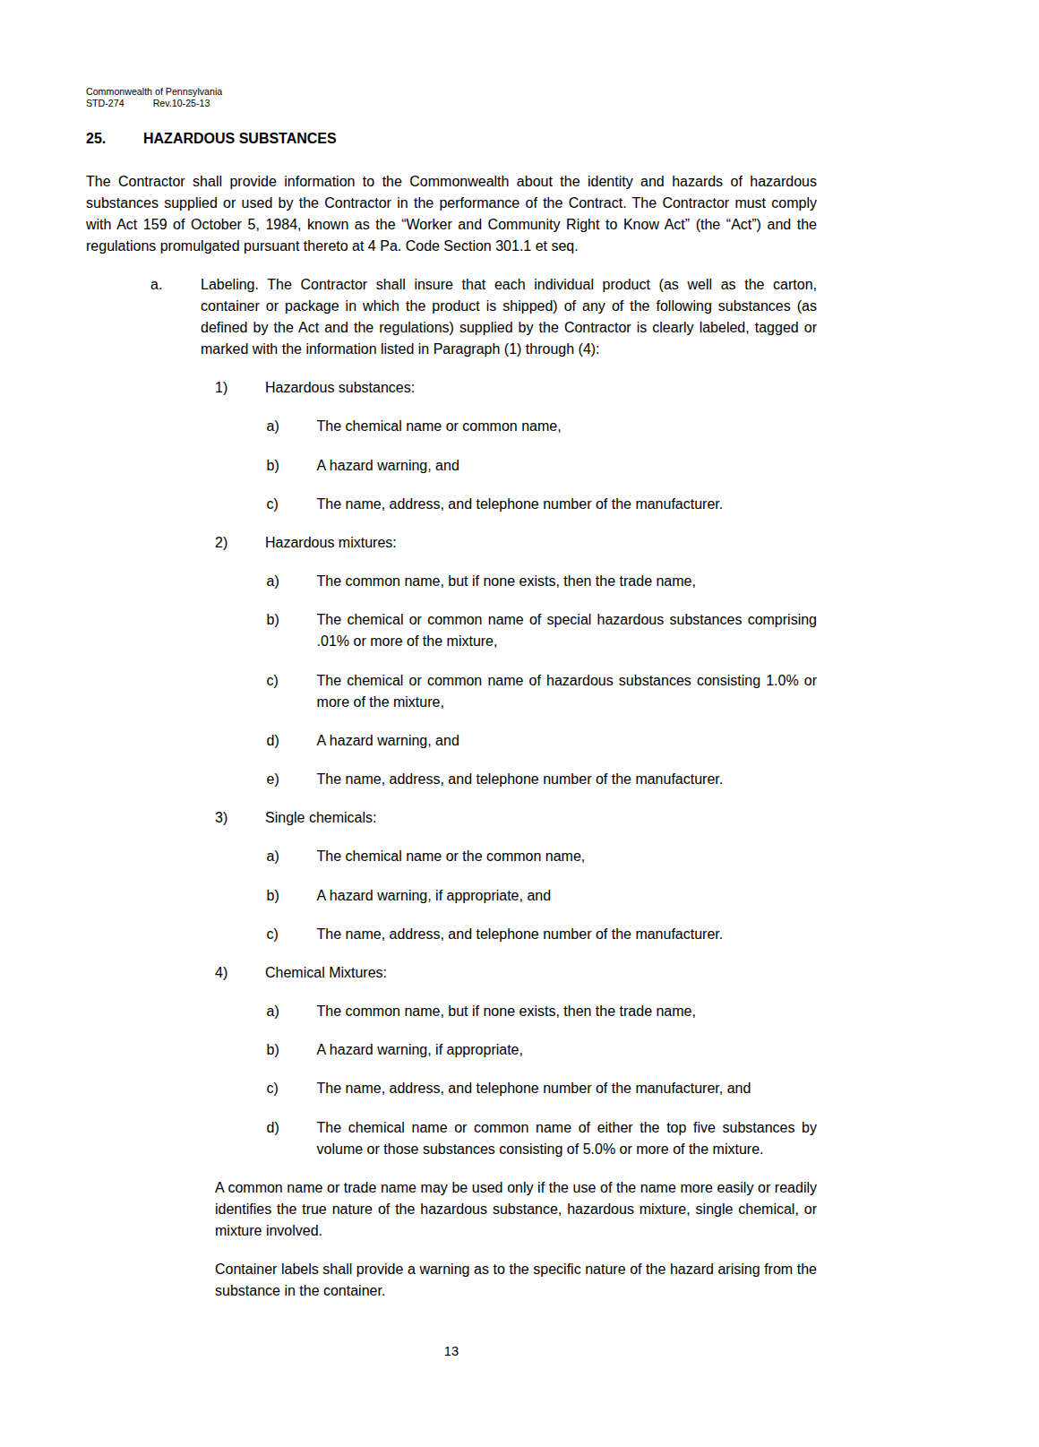Commonwealth of Pennsylvania
STD-274 Rev.10-25-13
25. HAZARDOUS SUBSTANCES
The Contractor shall provide information to the Commonwealth about the identity and hazards of hazardous substances supplied or used by the Contractor in the performance of the Contract. The Contractor must comply with Act 159 of October 5, 1984, known as the “Worker and Community Right to Know Act” (the “Act”) and the regulations promulgated pursuant thereto at 4 Pa. Code Section 301.1 et seq.
a. Labeling. The Contractor shall insure that each individual product (as well as the carton, container or package in which the product is shipped) of any of the following substances (as defined by the Act and the regulations) supplied by the Contractor is clearly labeled, tagged or marked with the information listed in Paragraph (1) through (4):
1) Hazardous substances:
a) The chemical name or common name,
b) A hazard warning, and
c) The name, address, and telephone number of the manufacturer.
2) Hazardous mixtures:
a) The common name, but if none exists, then the trade name,
b) The chemical or common name of special hazardous substances comprising .01% or more of the mixture,
c) The chemical or common name of hazardous substances consisting 1.0% or more of the mixture,
d) A hazard warning, and
e) The name, address, and telephone number of the manufacturer.
3) Single chemicals:
a) The chemical name or the common name,
b) A hazard warning, if appropriate, and
c) The name, address, and telephone number of the manufacturer.
4) Chemical Mixtures:
a) The common name, but if none exists, then the trade name,
b) A hazard warning, if appropriate,
c) The name, address, and telephone number of the manufacturer, and
d) The chemical name or common name of either the top five substances by volume or those substances consisting of 5.0% or more of the mixture.
A common name or trade name may be used only if the use of the name more easily or readily identifies the true nature of the hazardous substance, hazardous mixture, single chemical, or mixture involved.
Container labels shall provide a warning as to the specific nature of the hazard arising from the substance in the container.
13